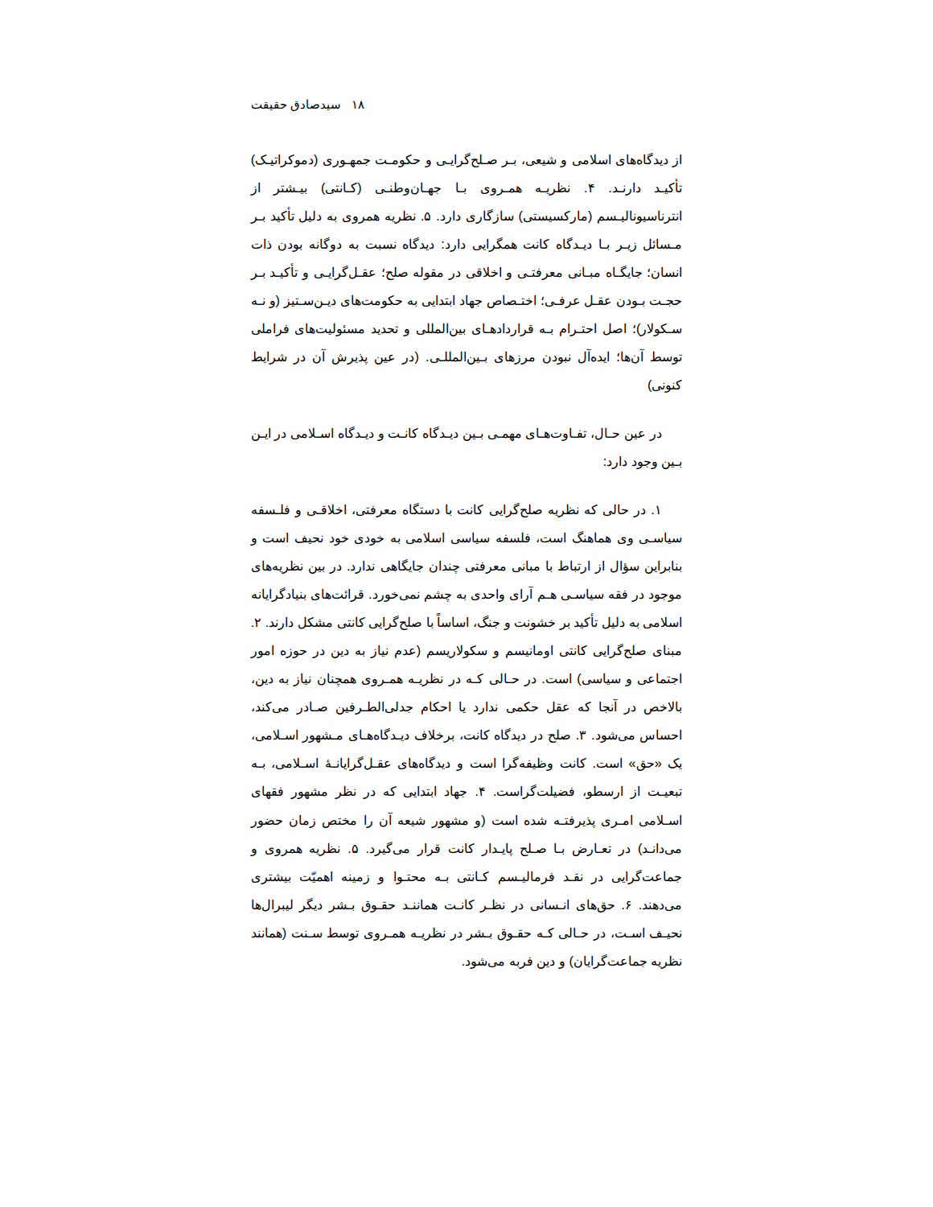۱۸ سیدصادق حقیقت
از دیدگاه‌های اسلامی و شیعی، بـر صـلح‌گرایـی و حکومـت جمهـوری (دموکراتیـک) تأکیـد دارنـد. ۴. نظریـه همـروی بـا جهـان‌وطنـی (کـانتی) بیـشتر از انترناسیونالیـسم (مارکسیستی) سازگاری دارد. ۵. نظریه همروی به دلیل تأکید بـر مـسائل زیـر بـا دیـدگاه کانت همگرایی دارد: دیدگاه نسبت به دوگانه بودن ذات انسان؛ جایگـاه مبـانی معرفتـی و اخلاقی در مقوله صلح؛ عقـل‌گرایـی و تأکیـد بـر حجـت بـودن عقـل عرفـی؛ اختـصاص جهاد ابتدایی به حکومت‌های دیـن‌سـتیز (و نـه سـکولار)؛ اصل احتـرام بـه قراردادهـای بین‌المللی و تحدید مسئولیت‌های فراملی توسط آن‌ها؛ ایده‌آل نبودن مرزهای بـین‌المللـی. (در عین پذیرش آن در شرایط کنونی)
در عین حـال، تفـاوت‌هـای مهمـی بـین دیـدگاه کانـت و دیـدگاه اسـلامی در ایـن بـین وجود دارد:
۱. در حالی که نظریه صلح‌گرایی کانت با دستگاه معرفتی، اخلاقـی و فلـسفه سیاسـی وی هماهنگ است، فلسفه سیاسی اسلامی به خودی خود نحیف است و بنابراین سؤال از ارتباط با مبانی معرفتی چندان جایگاهی ندارد. در بین نظریه‌های موجود در فقه سیاسـی هـم آرای واحدی به چشم نمی‌خورد. قرائت‌های بنیادگرایانه اسلامی به دلیل تأکید بر خشونت و جنگ، اساساً با صلح‌گرایی کانتی مشکل دارند. ۲. مبنای صلح‌گرایی کانتی اومانیسم و سکولاریسم (عدم نیاز به دین در حوزه امور اجتماعی و سیاسی) است. در حـالی کـه در نظریـه همـروی همچنان نیاز به دین، بالاخص در آنجا که عقل حکمی ندارد یا احکام جدلی‌الطـرفین صـادر می‌کند، احساس می‌شود. ۳. صلح در دیدگاه کانت، برخلاف دیـدگاه‌هـای مـشهور اسـلامی، یک «حق» است. کانت وظیفه‌گرا است و دیدگاه‌های عقـل‌گرایانـهٔ اسـلامی، بـه تبعیـت از ارسطو، فضیلت‌گراست. ۴. جهاد ابتدایی که در نظر مشهور فقهای اسـلامی امـری پذیرفتـه شده است (و مشهور شیعه آن را مختص زمان حضور می‌دانـد) در تعـارض بـا صـلح پایـدار کانت قرار می‌گیرد. ۵. نظریه همروی و جماعت‌گرایی در نقـد فرمالیـسم کـانتی بـه محتـوا و زمینه اهمیّت بیشتری می‌دهند. ۶. حق‌های انـسانی در نظـر کانـت هماننـد حقـوق بـشر دیگر لیبرال‌ها نحیـف اسـت، در حـالی کـه حقـوق بـشر در نظریـه همـروی توسط سـنت (همانند نظریه جماعت‌گرایان) و دین فربه می‌شود.